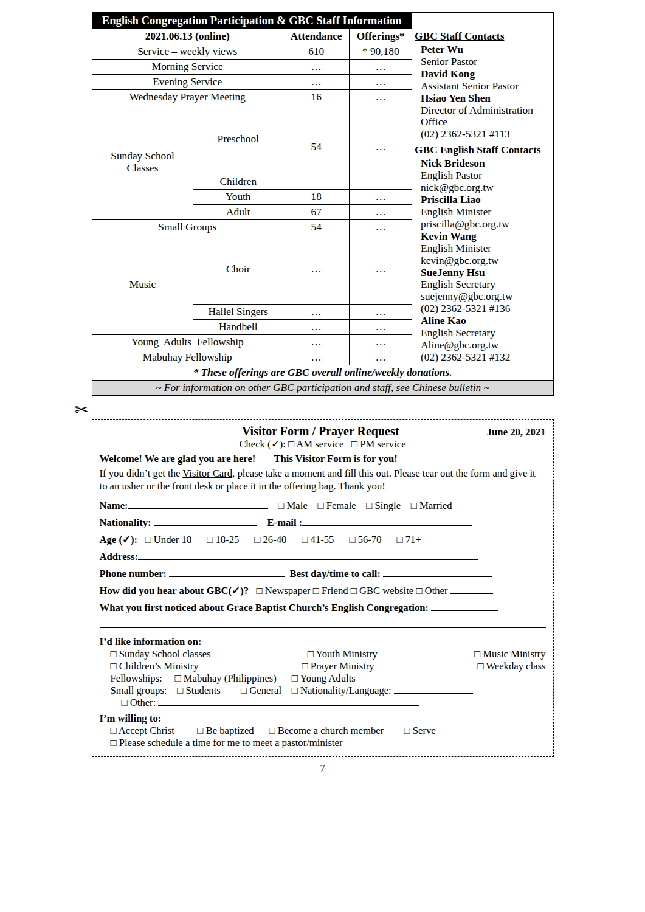| English Congregation Participation & GBC Staff Information |
| 2021.06.13 (online) | Attendance | Offerings* | GBC Staff Contacts Peter Wu Senior Pastor David Kong Assistant Senior Pastor Hsiao Yen Shen Director of Administration Office (02) 2362-5321 #113 GBC English Staff Contacts Nick Brideson English Pastor nick@gbc.org.tw Priscilla Liao English Minister priscilla@gbc.org.tw Kevin Wang English Minister kevin@gbc.org.tw SueJenny Hsu English Secretary suejenny@gbc.org.tw (02) 2362-5321 #136 Aline Kao English Secretary Aline@gbc.org.tw (02) 2362-5321 #132 |
| Service – weekly views | 610 | * 90,180 |
| Morning Service | … | … |
| Evening Service | … | … |
| Wednesday Prayer Meeting | 16 | … |
| Sunday School Classes | Preschool | 54 | … |
| Children |
| Youth | 18 | … |
| Adult | 67 | … |
| Small Groups | 54 | … |
| Music | Choir | … | … |
| Hallel Singers | … | … |
| Handbell | … | … |
| Young Adults Fellowship | … | … |
| Mabuhay Fellowship | … | … |
| * These offerings are GBC overall online/weekly donations. |
| ~ For information on other GBC participation and staff, see Chinese bulletin ~ |
✂
Visitor Form / Prayer Request
June 20, 2021
Check (✓): □ AM service □ PM service
Welcome! We are glad you are here! This Visitor Form is for you!
If you didn’t get the Visitor Card, please take a moment and fill this out. Please tear out the form and give it to an usher or the front desk or place it in the offering bag. Thank you!
Name: □ Male □ Female □ Single □ Married
Nationality: E-mail :
Age (✓): □ Under 18 □ 18-25 □ 26-40 □ 41-55 □ 56-70 □ 71+
Address:
Phone number: Best day/time to call:
How did you hear about GBC(✓)? □ Newspaper □ Friend □ GBC website □ Other
What you first noticed about Grace Baptist Church’s English Congregation:
I’d like information on:
□ Sunday School classes
□ Youth Ministry
□ Music Ministry
□ Children’s Ministry
□ Prayer Ministry
□ Weekday class
Fellowships: □ Mabuhay (Philippines) □ Young Adults
Small groups: □ Students □ General □ Nationality/Language:
□ Other:
I’m willing to:
□ Accept Christ □ Be baptized □ Become a church member □ Serve
□ Please schedule a time for me to meet a pastor/minister
7